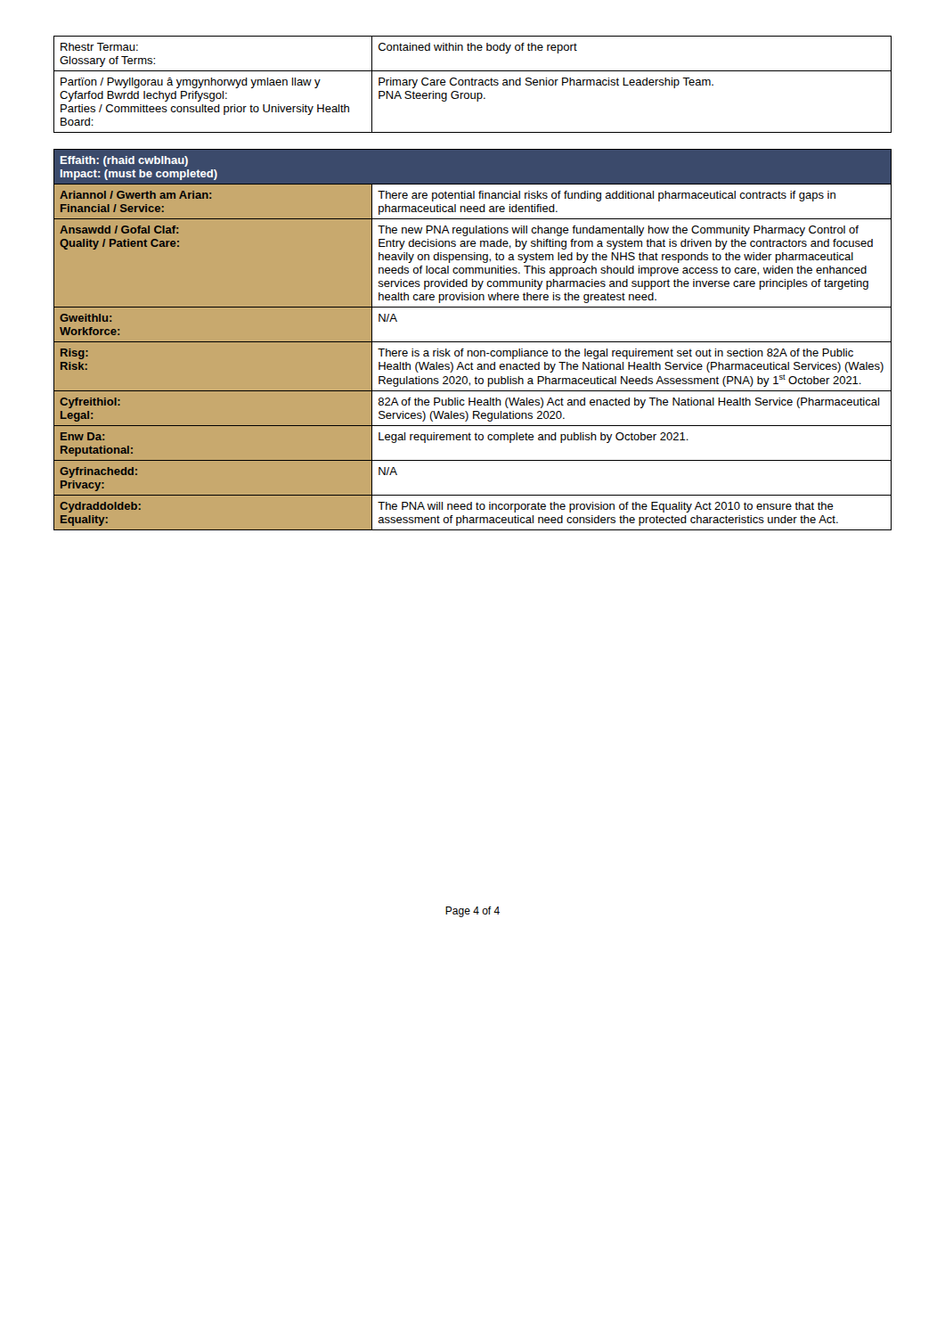| Rhestr Termau: Glossary of Terms: | Contained within the body of the report |
| Partïon / Pwyllgorau â ymgynhorwyd ymlaen llaw y Cyfarfod Bwrdd Iechyd Prifysgol: Parties / Committees consulted prior to University Health Board: | Primary Care Contracts and Senior Pharmacist Leadership Team. PNA Steering Group. |
| Effaith: (rhaid cwblhau) Impact: (must be completed) |
| Ariannol / Gwerth am Arian: Financial / Service: | There are potential financial risks of funding additional pharmaceutical contracts if gaps in pharmaceutical need are identified. |
| Ansawdd / Gofal Claf: Quality / Patient Care: | The new PNA regulations will change fundamentally how the Community Pharmacy Control of Entry decisions are made, by shifting from a system that is driven by the contractors and focused heavily on dispensing, to a system led by the NHS that responds to the wider pharmaceutical needs of local communities. This approach should improve access to care, widen the enhanced services provided by community pharmacies and support the inverse care principles of targeting health care provision where there is the greatest need. |
| Gweithlu: Workforce: | N/A |
| Risg: Risk: | There is a risk of non-compliance to the legal requirement set out in section 82A of the Public Health (Wales) Act and enacted by The National Health Service (Pharmaceutical Services) (Wales) Regulations 2020, to publish a Pharmaceutical Needs Assessment (PNA) by 1 st October 2021. |
| Cyfreithiol: Legal: | 82A of the Public Health (Wales) Act and enacted by The National Health Service (Pharmaceutical Services) (Wales) Regulations 2020. |
| Enw Da: Reputational: | Legal requirement to complete and publish by October 2021. |
| Gyfrinachedd: Privacy: | N/A |
| Cydraddoldeb: Equality: | The PNA will need to incorporate the provision of the Equality Act 2010 to ensure that the assessment of pharmaceutical need considers the protected characteristics under the Act. |
Page 4 of 4